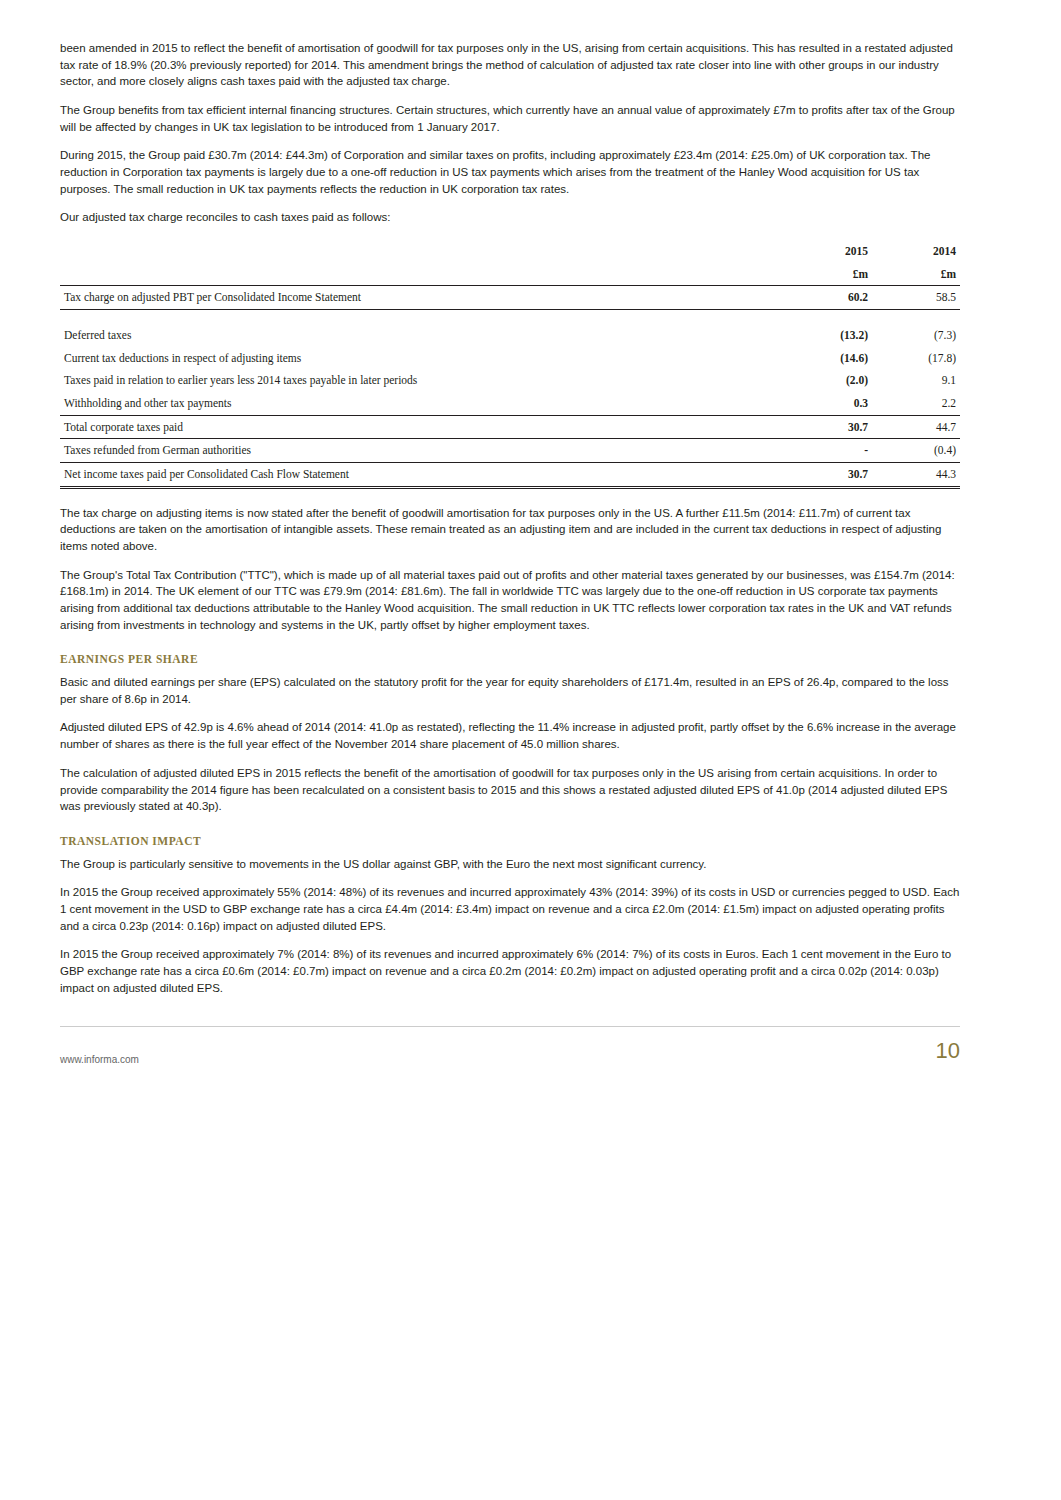been amended in 2015 to reflect the benefit of amortisation of goodwill for tax purposes only in the US, arising from certain acquisitions. This has resulted in a restated adjusted tax rate of 18.9% (20.3% previously reported) for 2014. This amendment brings the method of calculation of adjusted tax rate closer into line with other groups in our industry sector, and more closely aligns cash taxes paid with the adjusted tax charge.
The Group benefits from tax efficient internal financing structures. Certain structures, which currently have an annual value of approximately £7m to profits after tax of the Group will be affected by changes in UK tax legislation to be introduced from 1 January 2017.
During 2015, the Group paid £30.7m (2014: £44.3m) of Corporation and similar taxes on profits, including approximately £23.4m (2014: £25.0m) of UK corporation tax. The reduction in Corporation tax payments is largely due to a one-off reduction in US tax payments which arises from the treatment of the Hanley Wood acquisition for US tax purposes. The small reduction in UK tax payments reflects the reduction in UK corporation tax rates.
Our adjusted tax charge reconciles to cash taxes paid as follows:
| | 2015 | 2014 |
| --- | --- | --- |
| | £m | £m |
| Tax charge on adjusted PBT per Consolidated Income Statement | 60.2 | 58.5 |
| Deferred taxes | (13.2) | (7.3) |
| Current tax deductions in respect of adjusting items | (14.6) | (17.8) |
| Taxes paid in relation to earlier years less 2014 taxes payable in later periods | (2.0) | 9.1 |
| Withholding and other tax payments | 0.3 | 2.2 |
| Total corporate taxes paid | 30.7 | 44.7 |
| Taxes refunded from German authorities | - | (0.4) |
| Net income taxes paid per Consolidated Cash Flow Statement | 30.7 | 44.3 |
The tax charge on adjusting items is now stated after the benefit of goodwill amortisation for tax purposes only in the US. A further £11.5m (2014: £11.7m) of current tax deductions are taken on the amortisation of intangible assets. These remain treated as an adjusting item and are included in the current tax deductions in respect of adjusting items noted above.
The Group's Total Tax Contribution ("TTC"), which is made up of all material taxes paid out of profits and other material taxes generated by our businesses, was £154.7m (2014: £168.1m) in 2014. The UK element of our TTC was £79.9m (2014: £81.6m). The fall in worldwide TTC was largely due to the one-off reduction in US corporate tax payments arising from additional tax deductions attributable to the Hanley Wood acquisition. The small reduction in UK TTC reflects lower corporation tax rates in the UK and VAT refunds arising from investments in technology and systems in the UK, partly offset by higher employment taxes.
Earnings per share
Basic and diluted earnings per share (EPS) calculated on the statutory profit for the year for equity shareholders of £171.4m, resulted in an EPS of 26.4p, compared to the loss per share of 8.6p in 2014.
Adjusted diluted EPS of 42.9p is 4.6% ahead of 2014 (2014: 41.0p as restated), reflecting the 11.4% increase in adjusted profit, partly offset by the 6.6% increase in the average number of shares as there is the full year effect of the November 2014 share placement of 45.0 million shares.
The calculation of adjusted diluted EPS in 2015 reflects the benefit of the amortisation of goodwill for tax purposes only in the US arising from certain acquisitions. In order to provide comparability the 2014 figure has been recalculated on a consistent basis to 2015 and this shows a restated adjusted diluted EPS of 41.0p (2014 adjusted diluted EPS was previously stated at 40.3p).
Translation impact
The Group is particularly sensitive to movements in the US dollar against GBP, with the Euro the next most significant currency.
In 2015 the Group received approximately 55% (2014: 48%) of its revenues and incurred approximately 43% (2014: 39%) of its costs in USD or currencies pegged to USD. Each 1 cent movement in the USD to GBP exchange rate has a circa £4.4m (2014: £3.4m) impact on revenue and a circa £2.0m (2014: £1.5m) impact on adjusted operating profits and a circa 0.23p (2014: 0.16p) impact on adjusted diluted EPS.
In 2015 the Group received approximately 7% (2014: 8%) of its revenues and incurred approximately 6% (2014: 7%) of its costs in Euros. Each 1 cent movement in the Euro to GBP exchange rate has a circa £0.6m (2014: £0.7m) impact on revenue and a circa £0.2m (2014: £0.2m) impact on adjusted operating profit and a circa 0.02p (2014: 0.03p) impact on adjusted diluted EPS.
www.informa.com 10